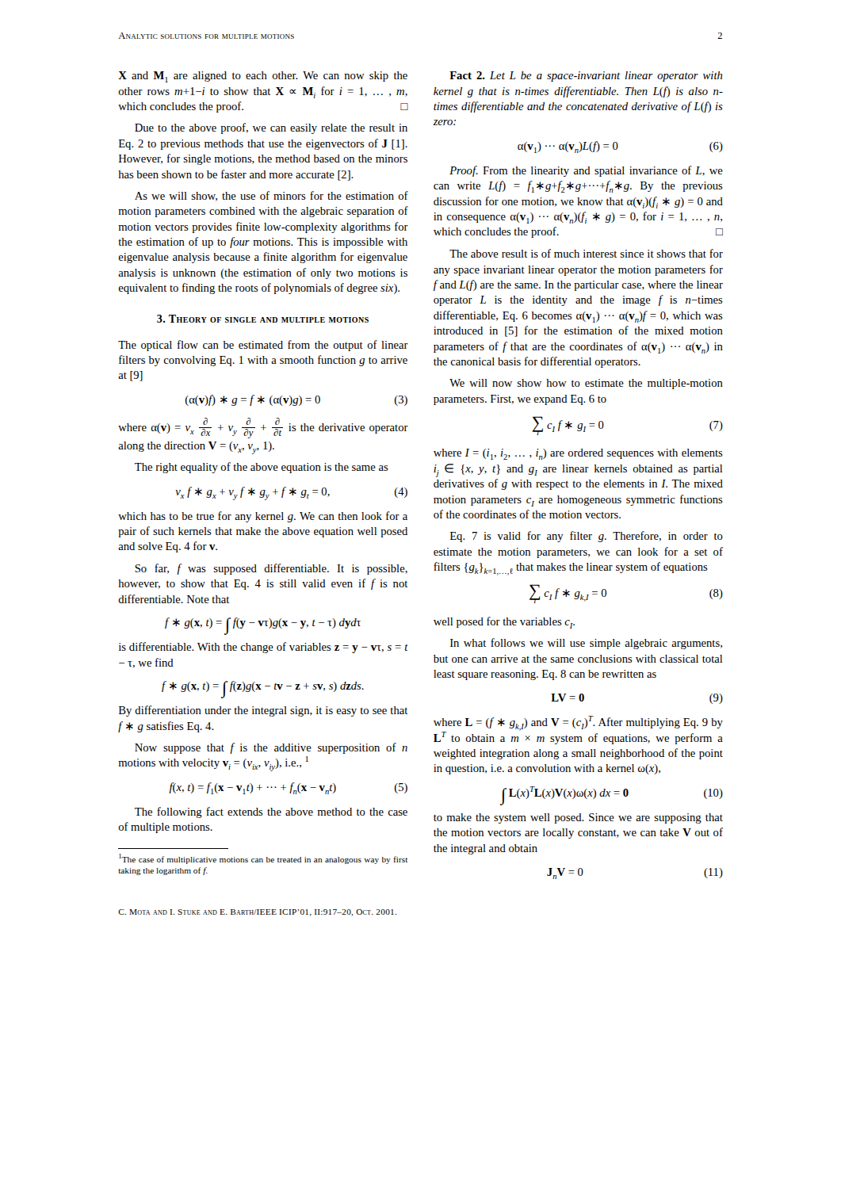Analytic solutions for multiple motions 2
X and M1 are aligned to each other. We can now skip the other rows m+1−i to show that X ∝ Mi for i = 1, … , m, which concludes the proof. □
Due to the above proof, we can easily relate the result in Eq. 2 to previous methods that use the eigenvectors of J [1]. However, for single motions, the method based on the minors has been shown to be faster and more accurate [2].
As we will show, the use of minors for the estimation of motion parameters combined with the algebraic separation of motion vectors provides finite low-complexity algorithms for the estimation of up to four motions. This is impossible with eigenvalue analysis because a finite algorithm for eigenvalue analysis is unknown (the estimation of only two motions is equivalent to finding the roots of polynomials of degree six).
3. Theory of single and multiple motions
The optical flow can be estimated from the output of linear filters by convolving Eq. 1 with a smooth function g to arrive at [9]
(α(v)f) ∗ g = f ∗ (α(v)g) = 0 (3)
where α(v) = vx ∂∂x + vy ∂∂y + ∂∂t is the derivative operator along the direction V = (vx, vy, 1).
The right equality of the above equation is the same as
vx f ∗ gx + vy f ∗ gy + f ∗ gt = 0, (4)
which has to be true for any kernel g. We can then look for a pair of such kernels that make the above equation well posed and solve Eq. 4 for v.
So far, f was supposed differentiable. It is possible, however, to show that Eq. 4 is still valid even if f is not differentiable. Note that
f ∗ g(x, t) = ∫ f(y − vτ)g(x − y, t − τ) dydτ
is differentiable. With the change of variables z = y − vτ, s = t − τ, we find
f ∗ g(x, t) = ∫ f(z)g(x − tv − z + sv, s) dzds.
By differentiation under the integral sign, it is easy to see that f ∗ g satisfies Eq. 4.
Now suppose that f is the additive superposition of n motions with velocity vi = (vix, viy), i.e., 1
f(x, t) = f1(x − v1t) + ··· + fn(x − vnt) (5)
The following fact extends the above method to the case of multiple motions.
1The case of multiplicative motions can be treated in an analogous way by first taking the logarithm of f.
Fact 2. Let L be a space-invariant linear operator with kernel g that is n-times differentiable. Then L(f) is also n-times differentiable and the concatenated derivative of L(f) is zero:
α(v1) ··· α(vn)L(f) = 0 (6)
Proof. From the linearity and spatial invariance of L, we can write L(f) = f1∗g+f2∗g+···+fn∗g. By the previous discussion for one motion, we know that α(vi)(fi ∗ g) = 0 and in consequence α(v1) ··· α(vn)(fi ∗ g) = 0, for i = 1, … , n, which concludes the proof. □
The above result is of much interest since it shows that for any space invariant linear operator the motion parameters for f and L(f) are the same. In the particular case, where the linear operator L is the identity and the image f is n−times differentiable, Eq. 6 becomes α(v1) ··· α(vn)f = 0, which was introduced in [5] for the estimation of the mixed motion parameters of f that are the coordinates of α(v1) ··· α(vn) in the canonical basis for differential operators.
We will now show how to estimate the multiple-motion parameters. First, we expand Eq. 6 to
∑I cI f ∗ gI = 0 (7)
where I = (i1, i2, … , in) are ordered sequences with elements ij ∈ {x, y, t} and gI are linear kernels obtained as partial derivatives of g with respect to the elements in I. The mixed motion parameters cI are homogeneous symmetric functions of the coordinates of the motion vectors.
Eq. 7 is valid for any filter g. Therefore, in order to estimate the motion parameters, we can look for a set of filters {gk}k=1,…,ℓ that makes the linear system of equations
∑I cI f ∗ gk,I = 0 (8)
well posed for the variables cI.
In what follows we will use simple algebraic arguments, but one can arrive at the same conclusions with classical total least square reasoning. Eq. 8 can be rewritten as
LV = 0 (9)
where L = (f ∗ gk,I) and V = (cI)T. After multiplying Eq. 9 by LT to obtain a m × m system of equations, we perform a weighted integration along a small neighborhood of the point in question, i.e. a convolution with a kernel ω(x),
∫ L(x)TL(x)V(x)ω(x) dx = 0 (10)
to make the system well posed. Since we are supposing that the motion vectors are locally constant, we can take V out of the integral and obtain
JnV = 0 (11)
C. Mota and I. Stuke and E. Barth/IEEE ICIP’01, II:917–20, Oct. 2001.